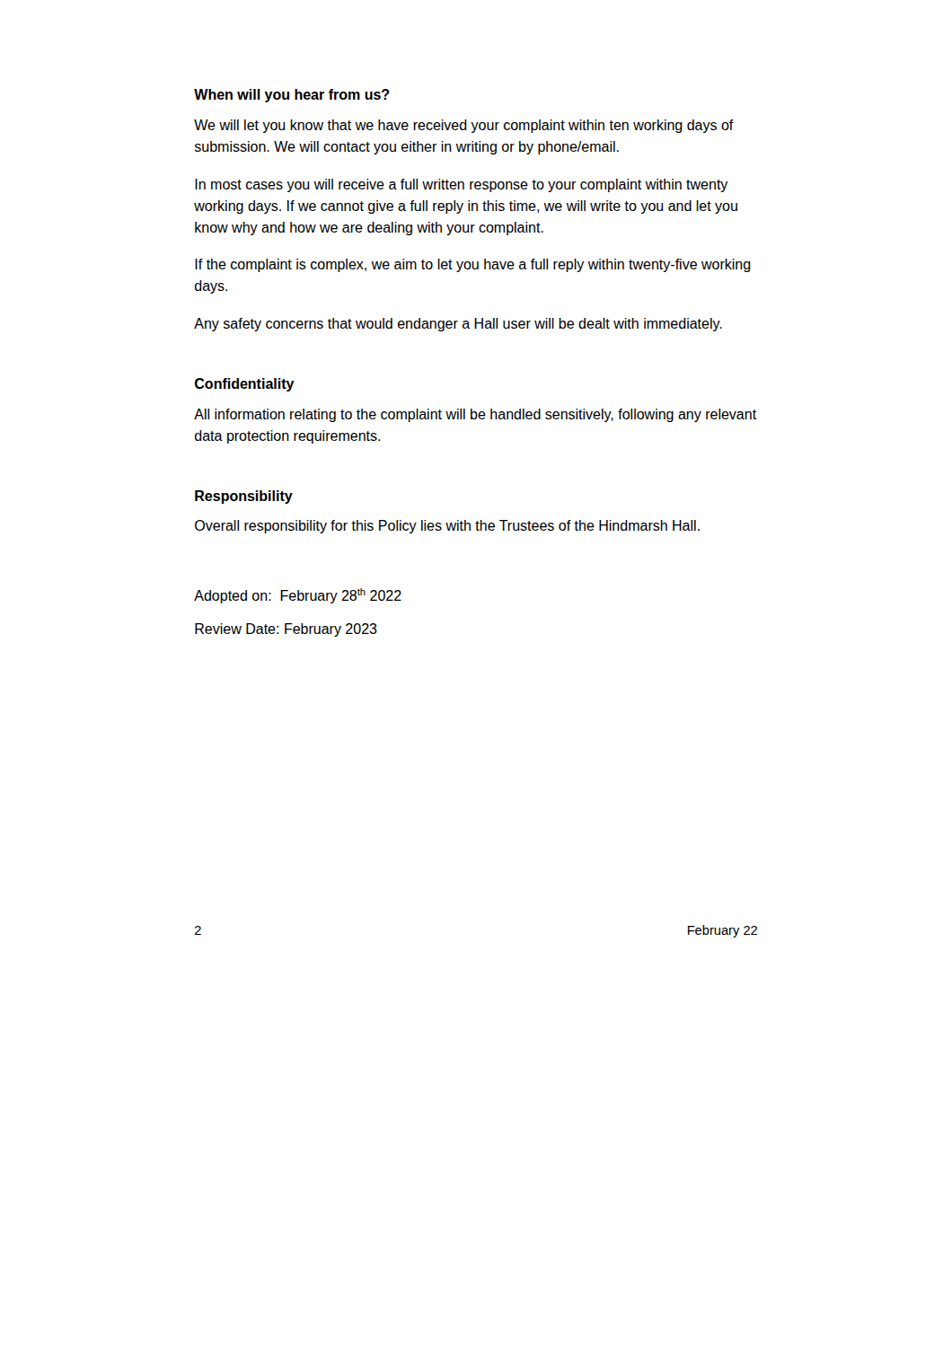When will you hear from us?
We will let you know that we have received your complaint within ten working days of submission. We will contact you either in writing or by phone/email.
In most cases you will receive a full written response to your complaint within twenty working days. If we cannot give a full reply in this time, we will write to you and let you know why and how we are dealing with your complaint.
If the complaint is complex, we aim to let you have a full reply within twenty-five working days.
Any safety concerns that would endanger a Hall user will be dealt with immediately.
Confidentiality
All information relating to the complaint will be handled sensitively, following any relevant data protection requirements.
Responsibility
Overall responsibility for this Policy lies with the Trustees of the Hindmarsh Hall.
Adopted on: February 28th 2022
Review Date: February 2023
2 February 22